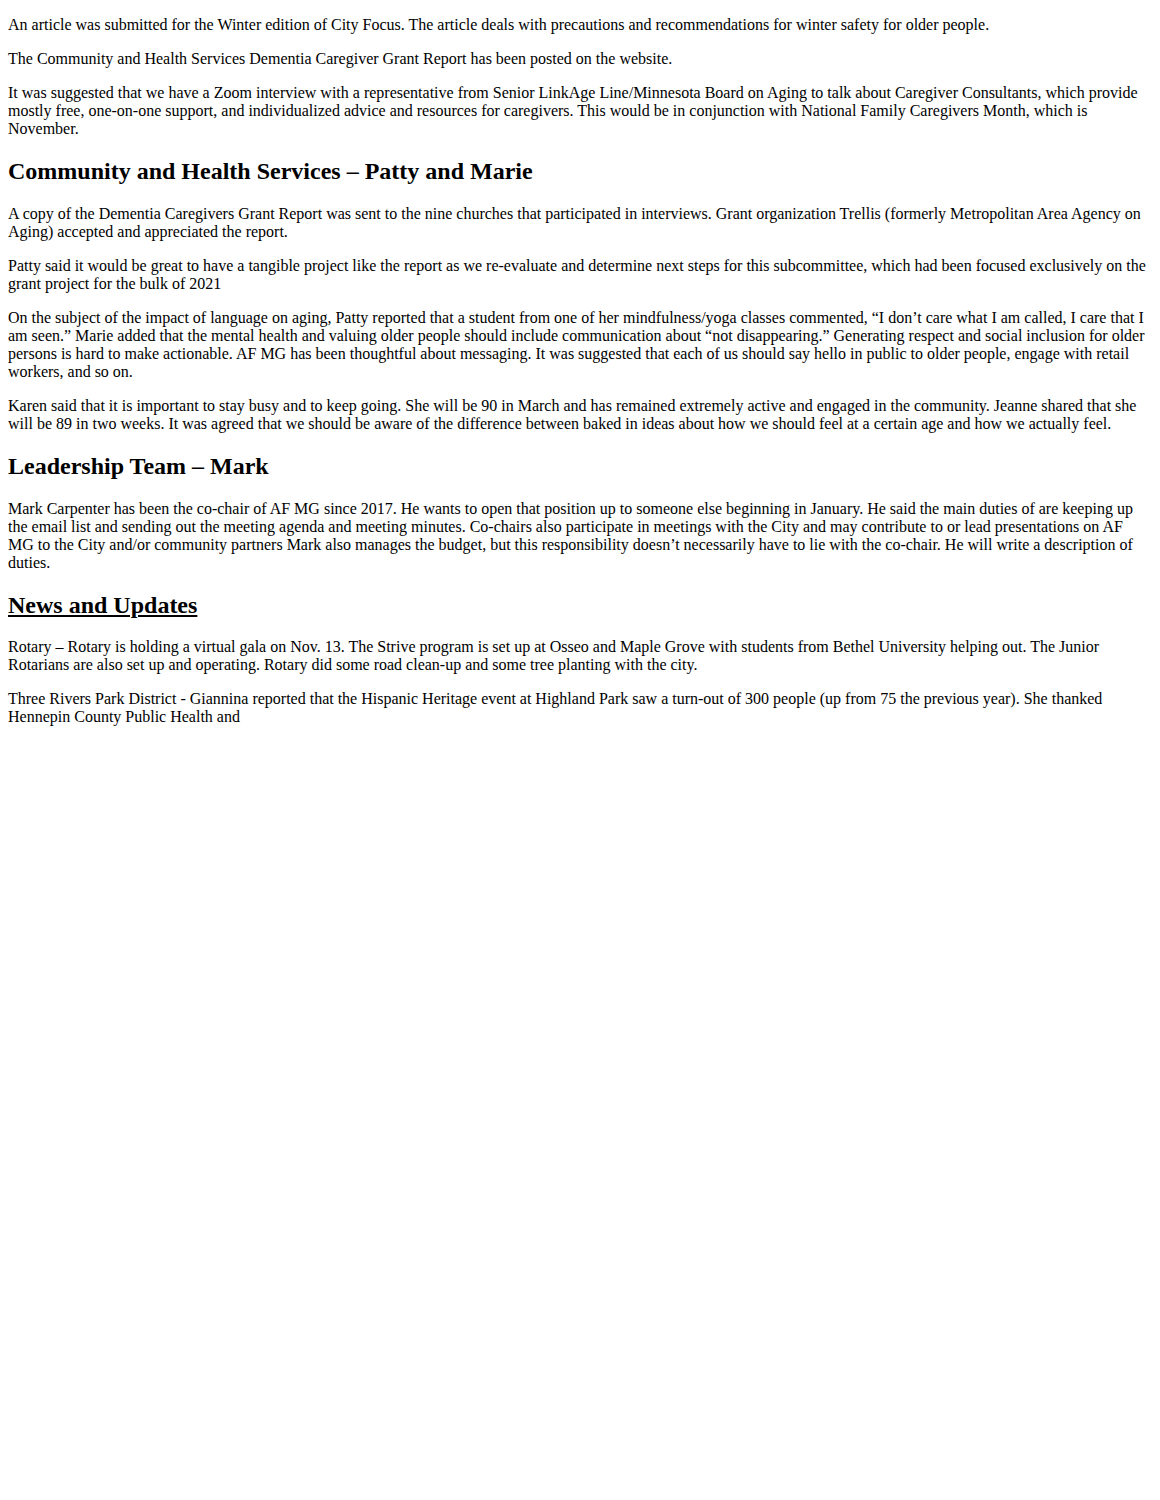An article was submitted for the Winter edition of City Focus. The article deals with precautions and recommendations for winter safety for older people.
The Community and Health Services Dementia Caregiver Grant Report has been posted on the website.
It was suggested that we have a Zoom interview with a representative from Senior LinkAge Line/Minnesota Board on Aging to talk about Caregiver Consultants, which provide mostly free, one-on-one support, and individualized advice and resources for caregivers. This would be in conjunction with National Family Caregivers Month, which is November.
Community and Health Services – Patty and Marie
A copy of the Dementia Caregivers Grant Report was sent to the nine churches that participated in interviews. Grant organization Trellis (formerly Metropolitan Area Agency on Aging) accepted and appreciated the report.
Patty said it would be great to have a tangible project like the report as we re-evaluate and determine next steps for this subcommittee, which had been focused exclusively on the grant project for the bulk of 2021
On the subject of the impact of language on aging, Patty reported that a student from one of her mindfulness/yoga classes commented, “I don’t care what I am called, I care that I am seen.” Marie added that the mental health and valuing older people should include communication about “not disappearing.” Generating respect and social inclusion for older persons is hard to make actionable. AF MG has been thoughtful about messaging. It was suggested that each of us should say hello in public to older people, engage with retail workers, and so on.
Karen said that it is important to stay busy and to keep going. She will be 90 in March and has remained extremely active and engaged in the community. Jeanne shared that she will be 89 in two weeks. It was agreed that we should be aware of the difference between baked in ideas about how we should feel at a certain age and how we actually feel.
Leadership Team – Mark
Mark Carpenter has been the co-chair of AF MG since 2017. He wants to open that position up to someone else beginning in January. He said the main duties of are keeping up the email list and sending out the meeting agenda and meeting minutes. Co-chairs also participate in meetings with the City and may contribute to or lead presentations on AF MG to the City and/or community partners Mark also manages the budget, but this responsibility doesn’t necessarily have to lie with the co-chair. He will write a description of duties.
News and Updates
Rotary – Rotary is holding a virtual gala on Nov. 13. The Strive program is set up at Osseo and Maple Grove with students from Bethel University helping out. The Junior Rotarians are also set up and operating. Rotary did some road clean-up and some tree planting with the city.
Three Rivers Park District - Giannina reported that the Hispanic Heritage event at Highland Park saw a turn-out of 300 people (up from 75 the previous year). She thanked Hennepin County Public Health and